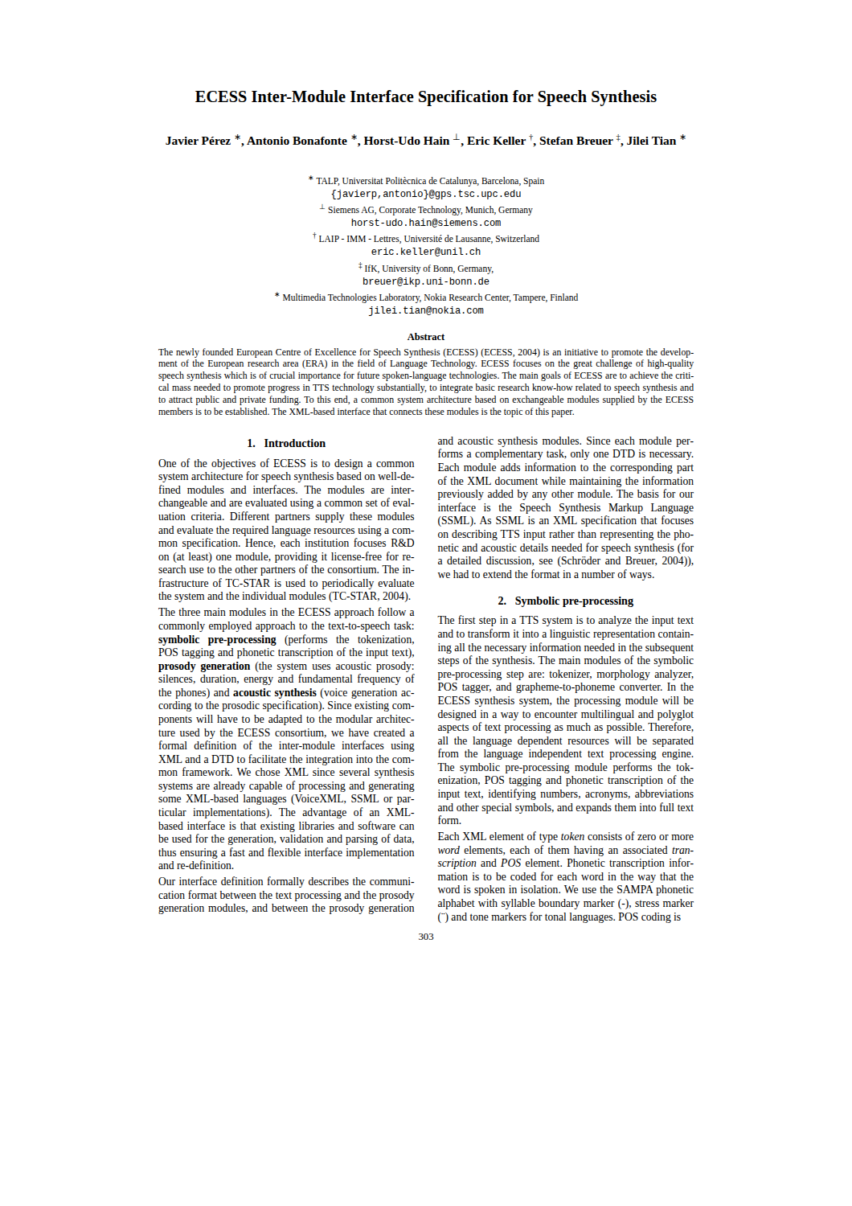ECESS Inter-Module Interface Specification for Speech Synthesis
Javier Pérez ∗, Antonio Bonafonte ∗, Horst-Udo Hain ⊥, Eric Keller †, Stefan Breuer ‡, Jilei Tian ∗
∗ TALP, Universitat Politècnica de Catalunya, Barcelona, Spain
{javierp,antonio}@gps.tsc.upc.edu
⊥ Siemens AG, Corporate Technology, Munich, Germany
horst-udo.hain@siemens.com
† LAIP - IMM - Lettres, Université de Lausanne, Switzerland
eric.keller@unil.ch
‡ IfK, University of Bonn, Germany,
breuer@ikp.uni-bonn.de
∗ Multimedia Technologies Laboratory, Nokia Research Center, Tampere, Finland
jilei.tian@nokia.com
Abstract
The newly founded European Centre of Excellence for Speech Synthesis (ECESS) (ECESS, 2004) is an initiative to promote the development of the European research area (ERA) in the field of Language Technology. ECESS focuses on the great challenge of high-quality speech synthesis which is of crucial importance for future spoken-language technologies. The main goals of ECESS are to achieve the critical mass needed to promote progress in TTS technology substantially, to integrate basic research know-how related to speech synthesis and to attract public and private funding. To this end, a common system architecture based on exchangeable modules supplied by the ECESS members is to be established. The XML-based interface that connects these modules is the topic of this paper.
1. Introduction
One of the objectives of ECESS is to design a common system architecture for speech synthesis based on well-defined modules and interfaces. The modules are interchangeable and are evaluated using a common set of evaluation criteria. Different partners supply these modules and evaluate the required language resources using a common specification. Hence, each institution focuses R&D on (at least) one module, providing it license-free for research use to the other partners of the consortium. The infrastructure of TC-STAR is used to periodically evaluate the system and the individual modules (TC-STAR, 2004).
The three main modules in the ECESS approach follow a commonly employed approach to the text-to-speech task: symbolic pre-processing (performs the tokenization, POS tagging and phonetic transcription of the input text), prosody generation (the system uses acoustic prosody: silences, duration, energy and fundamental frequency of the phones) and acoustic synthesis (voice generation according to the prosodic specification). Since existing components will have to be adapted to the modular architecture used by the ECESS consortium, we have created a formal definition of the inter-module interfaces using XML and a DTD to facilitate the integration into the common framework. We chose XML since several synthesis systems are already capable of processing and generating some XML-based languages (VoiceXML, SSML or particular implementations). The advantage of an XML-based interface is that existing libraries and software can be used for the generation, validation and parsing of data, thus ensuring a fast and flexible interface implementation and re-definition.
Our interface definition formally describes the communication format between the text processing and the prosody generation modules, and between the prosody generation and acoustic synthesis modules. Since each module performs a complementary task, only one DTD is necessary. Each module adds information to the corresponding part of the XML document while maintaining the information previously added by any other module. The basis for our interface is the Speech Synthesis Markup Language (SSML). As SSML is an XML specification that focuses on describing TTS input rather than representing the phonetic and acoustic details needed for speech synthesis (for a detailed discussion, see (Schröder and Breuer, 2004)), we had to extend the format in a number of ways.
2. Symbolic pre-processing
The first step in a TTS system is to analyze the input text and to transform it into a linguistic representation containing all the necessary information needed in the subsequent steps of the synthesis. The main modules of the symbolic pre-processing step are: tokenizer, morphology analyzer, POS tagger, and grapheme-to-phoneme converter. In the ECESS synthesis system, the processing module will be designed in a way to encounter multilingual and polyglot aspects of text processing as much as possible. Therefore, all the language dependent resources will be separated from the language independent text processing engine. The symbolic pre-processing module performs the tokenization, POS tagging and phonetic transcription of the input text, identifying numbers, acronyms, abbreviations and other special symbols, and expands them into full text form.
Each XML element of type token consists of zero or more word elements, each of them having an associated transcription and POS element. Phonetic transcription information is to be coded for each word in the way that the word is spoken in isolation. We use the SAMPA phonetic alphabet with syllable boundary marker (-), stress marker (¨) and tone markers for tonal languages. POS coding is
303